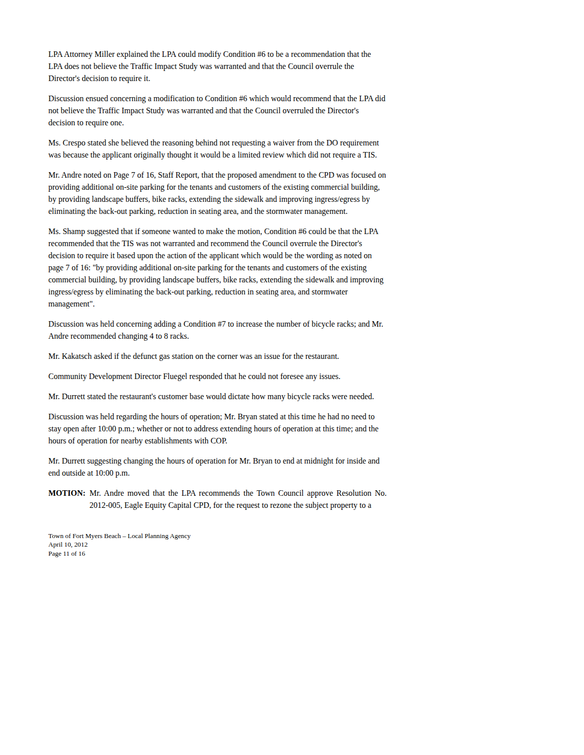LPA Attorney Miller explained the LPA could modify Condition #6 to be a recommendation that the LPA does not believe the Traffic Impact Study was warranted and that the Council overrule the Director's decision to require it.
Discussion ensued concerning a modification to Condition #6 which would recommend that the LPA did not believe the Traffic Impact Study was warranted and that the Council overruled the Director's decision to require one.
Ms. Crespo stated she believed the reasoning behind not requesting a waiver from the DO requirement was because the applicant originally thought it would be a limited review which did not require a TIS.
Mr. Andre noted on Page 7 of 16, Staff Report, that the proposed amendment to the CPD was focused on providing additional on-site parking for the tenants and customers of the existing commercial building, by providing landscape buffers, bike racks, extending the sidewalk and improving ingress/egress by eliminating the back-out parking, reduction in seating area, and the stormwater management.
Ms. Shamp suggested that if someone wanted to make the motion, Condition #6 could be that the LPA recommended that the TIS was not warranted and recommend the Council overrule the Director's decision to require it based upon the action of the applicant which would be the wording as noted on page 7 of 16: "by providing additional on-site parking for the tenants and customers of the existing commercial building, by providing landscape buffers, bike racks, extending the sidewalk and improving ingress/egress by eliminating the back-out parking, reduction in seating area, and stormwater management".
Discussion was held concerning adding a Condition #7 to increase the number of bicycle racks; and Mr. Andre recommended changing 4 to 8 racks.
Mr. Kakatsch asked if the defunct gas station on the corner was an issue for the restaurant.
Community Development Director Fluegel responded that he could not foresee any issues.
Mr. Durrett stated the restaurant's customer base would dictate how many bicycle racks were needed.
Discussion was held regarding the hours of operation; Mr. Bryan stated at this time he had no need to stay open after 10:00 p.m.; whether or not to address extending hours of operation at this time; and the hours of operation for nearby establishments with COP.
Mr. Durrett suggesting changing the hours of operation for Mr. Bryan to end at midnight for inside and end outside at 10:00 p.m.
MOTION: Mr. Andre moved that the LPA recommends the Town Council approve Resolution No. 2012-005, Eagle Equity Capital CPD, for the request to rezone the subject property to a
Town of Fort Myers Beach – Local Planning Agency
April 10, 2012
Page 11 of 16